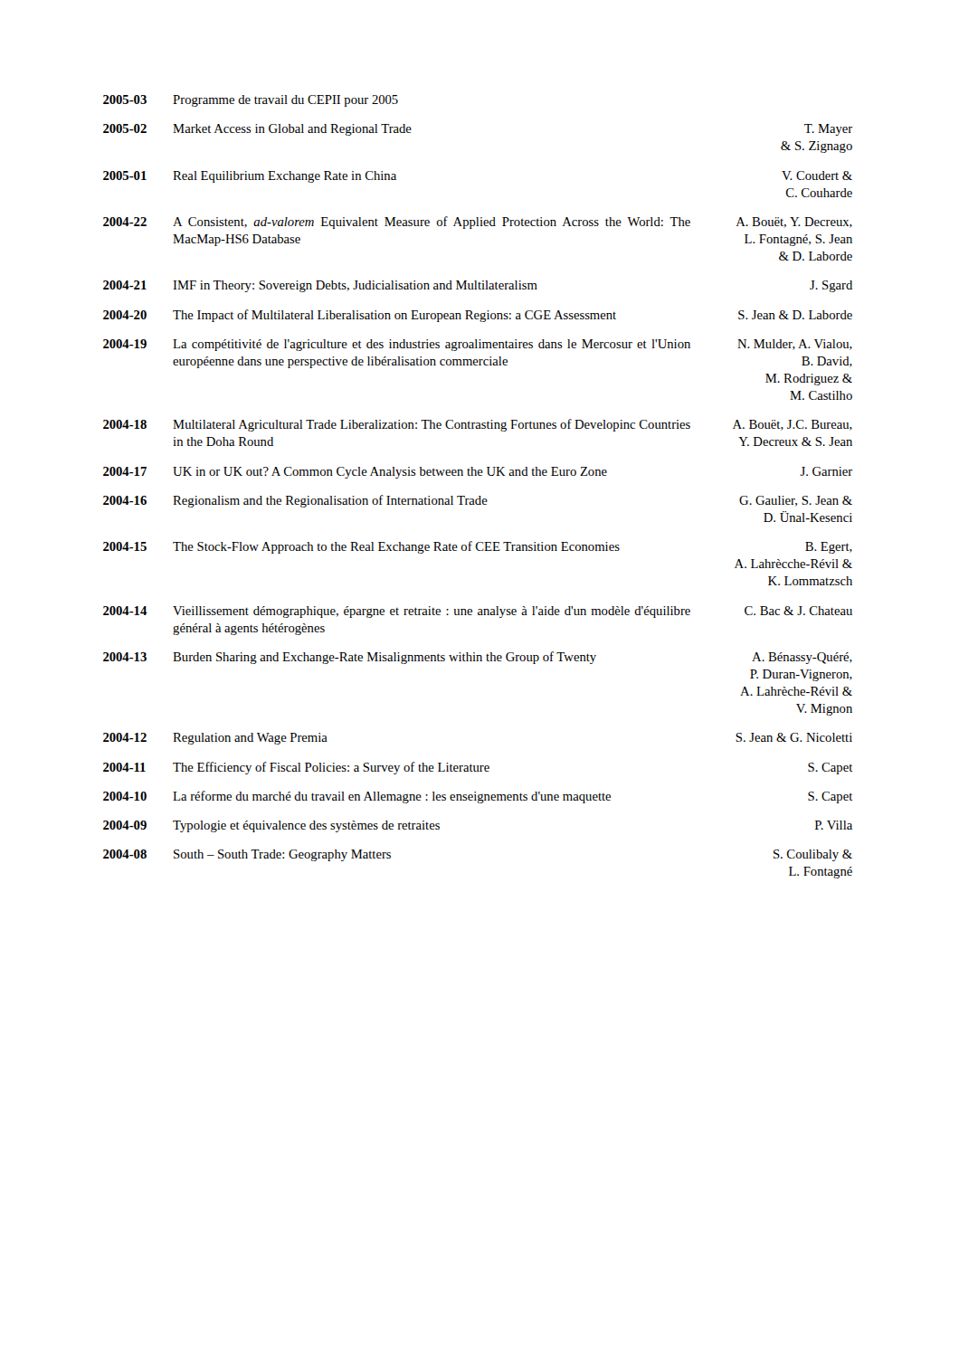| 2005-03 | Programme de travail du CEPII pour 2005 | |
| 2005-02 | Market Access in Global and Regional Trade | T. Mayer & S. Zignago |
| 2005-01 | Real Equilibrium Exchange Rate in China | V. Coudert & C. Couharde |
| 2004-22 | A Consistent, ad-valorem Equivalent Measure of Applied Protection Across the World: The MacMap-HS6 Database | A. Bouët, Y. Decreux, L. Fontagné, S. Jean & D. Laborde |
| 2004-21 | IMF in Theory: Sovereign Debts, Judicialisation and Multilateralism | J. Sgard |
| 2004-20 | The Impact of Multilateral Liberalisation on European Regions: a CGE Assessment | S. Jean & D. Laborde |
| 2004-19 | La compétitivité de l'agriculture et des industries agroalimentaires dans le Mercosur et l'Union européenne dans une perspective de libéralisation commerciale | N. Mulder, A. Vialou, B. David, M. Rodriguez & M. Castilho |
| 2004-18 | Multilateral Agricultural Trade Liberalization: The Contrasting Fortunes of Developinc Countries in the Doha Round | A. Bouët, J.C. Bureau, Y. Decreux & S. Jean |
| 2004-17 | UK in or UK out? A Common Cycle Analysis between the UK and the Euro Zone | J. Garnier |
| 2004-16 | Regionalism and the Regionalisation of International Trade | G. Gaulier, S. Jean & D. Ünal-Kesenci |
| 2004-15 | The Stock-Flow Approach to the Real Exchange Rate of CEE Transition Economies | B. Egert, A. Lahrècche-Révil & K. Lommatzsch |
| 2004-14 | Vieillissement démographique, épargne et retraite : une analyse à l'aide d'un modèle d'équilibre général à agents hétérogènes | C. Bac & J. Chateau |
| 2004-13 | Burden Sharing and Exchange-Rate Misalignments within the Group of Twenty | A. Bénassy-Quéré, P. Duran-Vigneron, A. Lahrèche-Révil & V. Mignon |
| 2004-12 | Regulation and Wage Premia | S. Jean & G. Nicoletti |
| 2004-11 | The Efficiency of Fiscal Policies: a Survey of the Literature | S. Capet |
| 2004-10 | La réforme du marché du travail en Allemagne : les enseignements d'une maquette | S. Capet |
| 2004-09 | Typologie et équivalence des systèmes de retraites | P. Villa |
| 2004-08 | South – South Trade: Geography Matters | S. Coulibaly & L. Fontagné |